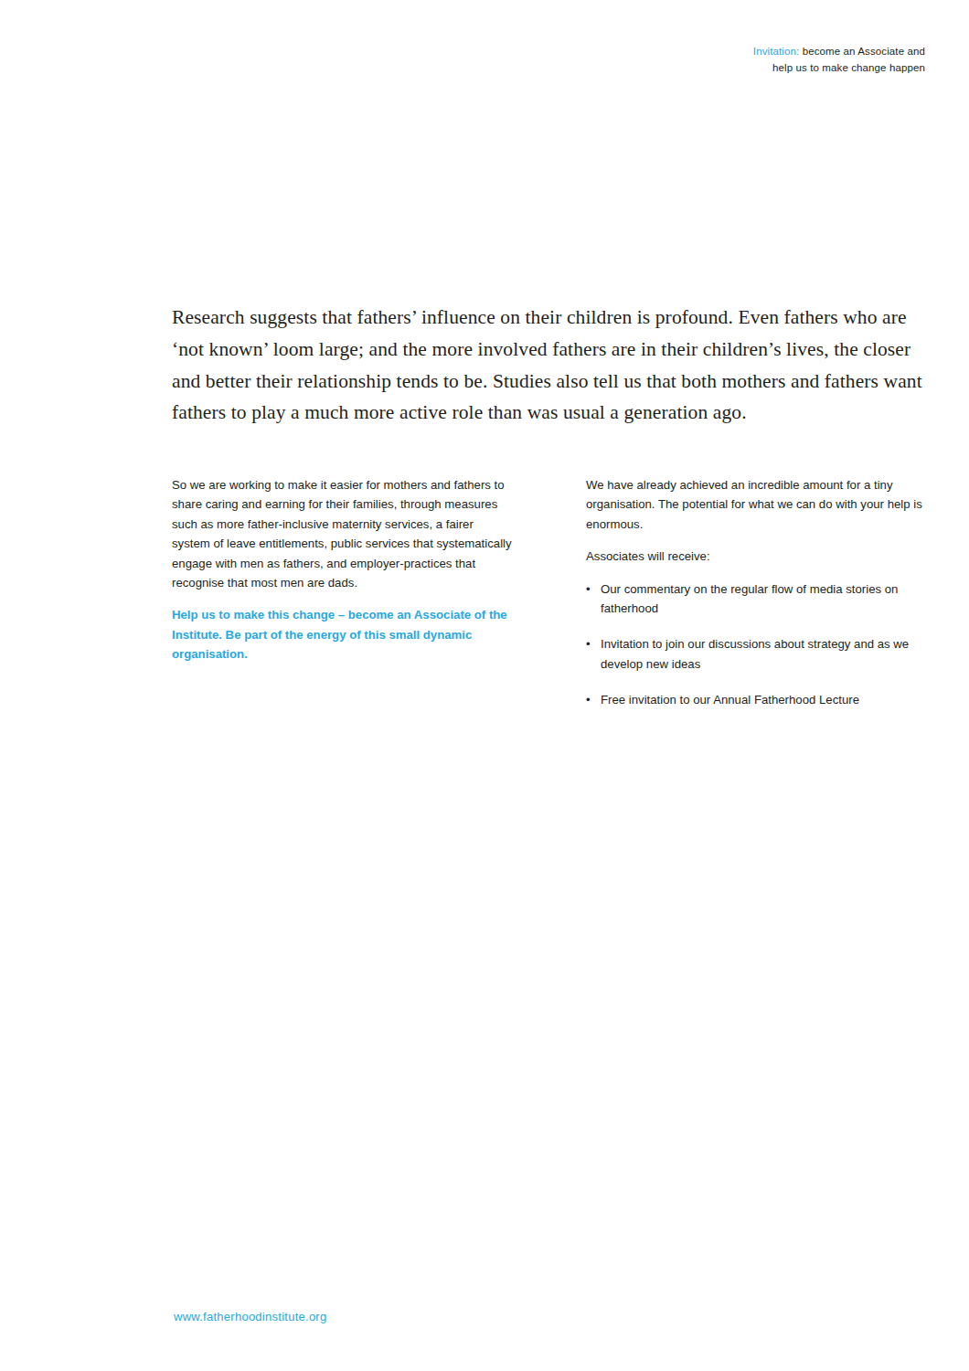Invitation: become an Associate and
help us to make change happen
Research suggests that fathers’ influence on their children is profound. Even fathers who are ‘not known’ loom large; and the more involved fathers are in their children’s lives, the closer and better their relationship tends to be. Studies also tell us that both mothers and fathers want fathers to play a much more active role than was usual a generation ago.
So we are working to make it easier for mothers and fathers to share caring and earning for their families, through measures such as more father-inclusive maternity services, a fairer system of leave entitlements, public services that systematically engage with men as fathers, and employer-practices that recognise that most men are dads.
Help us to make this change – become an Associate of the Institute. Be part of the energy of this small dynamic organisation.
We have already achieved an incredible amount for a tiny organisation. The potential for what we can do with your help is enormous.
Associates will receive:
Our commentary on the regular flow of media stories on fatherhood
Invitation to join our discussions about strategy and as we develop new ideas
Free invitation to our Annual Fatherhood Lecture
www.fatherhoodinstitute.org